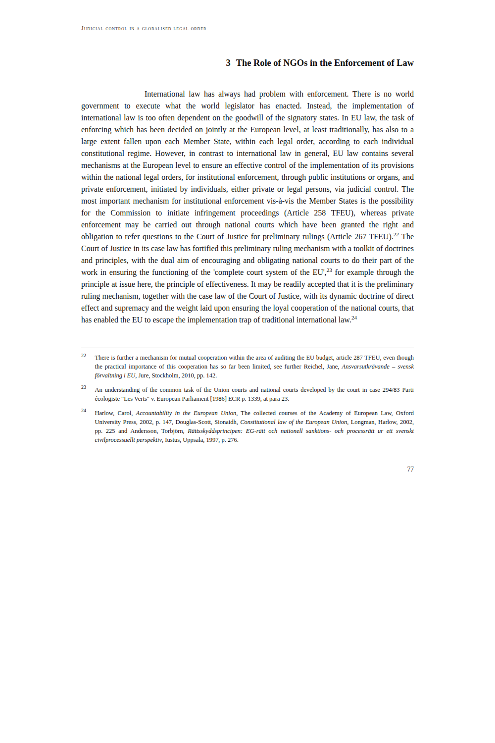Judicial control in a globalised legal order
3 The Role of NGOs in the Enforcement of Law
International law has always had problem with enforcement. There is no world government to execute what the world legislator has enacted. Instead, the implementation of international law is too often dependent on the goodwill of the signatory states. In EU law, the task of enforcing which has been decided on jointly at the European level, at least traditionally, has also to a large extent fallen upon each Member State, within each legal order, according to each individual constitutional regime. However, in contrast to international law in general, EU law contains several mechanisms at the European level to ensure an effective control of the implementation of its provisions within the national legal orders, for institutional enforcement, through public institutions or organs, and private enforcement, initiated by individuals, either private or legal persons, via judicial control. The most important mechanism for institutional enforcement vis-à-vis the Member States is the possibility for the Commission to initiate infringement proceedings (Article 258 TFEU), whereas private enforcement may be carried out through national courts which have been granted the right and obligation to refer questions to the Court of Justice for preliminary rulings (Article 267 TFEU).22 The Court of Justice in its case law has fortified this preliminary ruling mechanism with a toolkit of doctrines and principles, with the dual aim of encouraging and obligating national courts to do their part of the work in ensuring the functioning of the 'complete court system of the EU',23 for example through the principle at issue here, the principle of effectiveness. It may be readily accepted that it is the preliminary ruling mechanism, together with the case law of the Court of Justice, with its dynamic doctrine of direct effect and supremacy and the weight laid upon ensuring the loyal cooperation of the national courts, that has enabled the EU to escape the implementation trap of traditional international law.24
22 There is further a mechanism for mutual cooperation within the area of auditing the EU budget, article 287 TFEU, even though the practical importance of this cooperation has so far been limited, see further Reichel, Jane, Ansvarsutkrävande – svensk förvaltning i EU, Jure, Stockholm, 2010, pp. 142.
23 An understanding of the common task of the Union courts and national courts developed by the court in case 294/83 Parti écologiste "Les Verts" v. European Parliament [1986] ECR p. 1339, at para 23.
24 Harlow, Carol, Accountability in the European Union, The collected courses of the Academy of European Law, Oxford University Press, 2002, p. 147, Douglas-Scott, Sionaidh, Constitutional law of the European Union, Longman, Harlow, 2002, pp. 225 and Andersson, Torbjörn, Rättsskyddsprincipen: EG-rätt och nationell sanktions- och processrätt ur ett svenskt civilprocessuellt perspektiv, Iustus, Uppsala, 1997, p. 276.
77